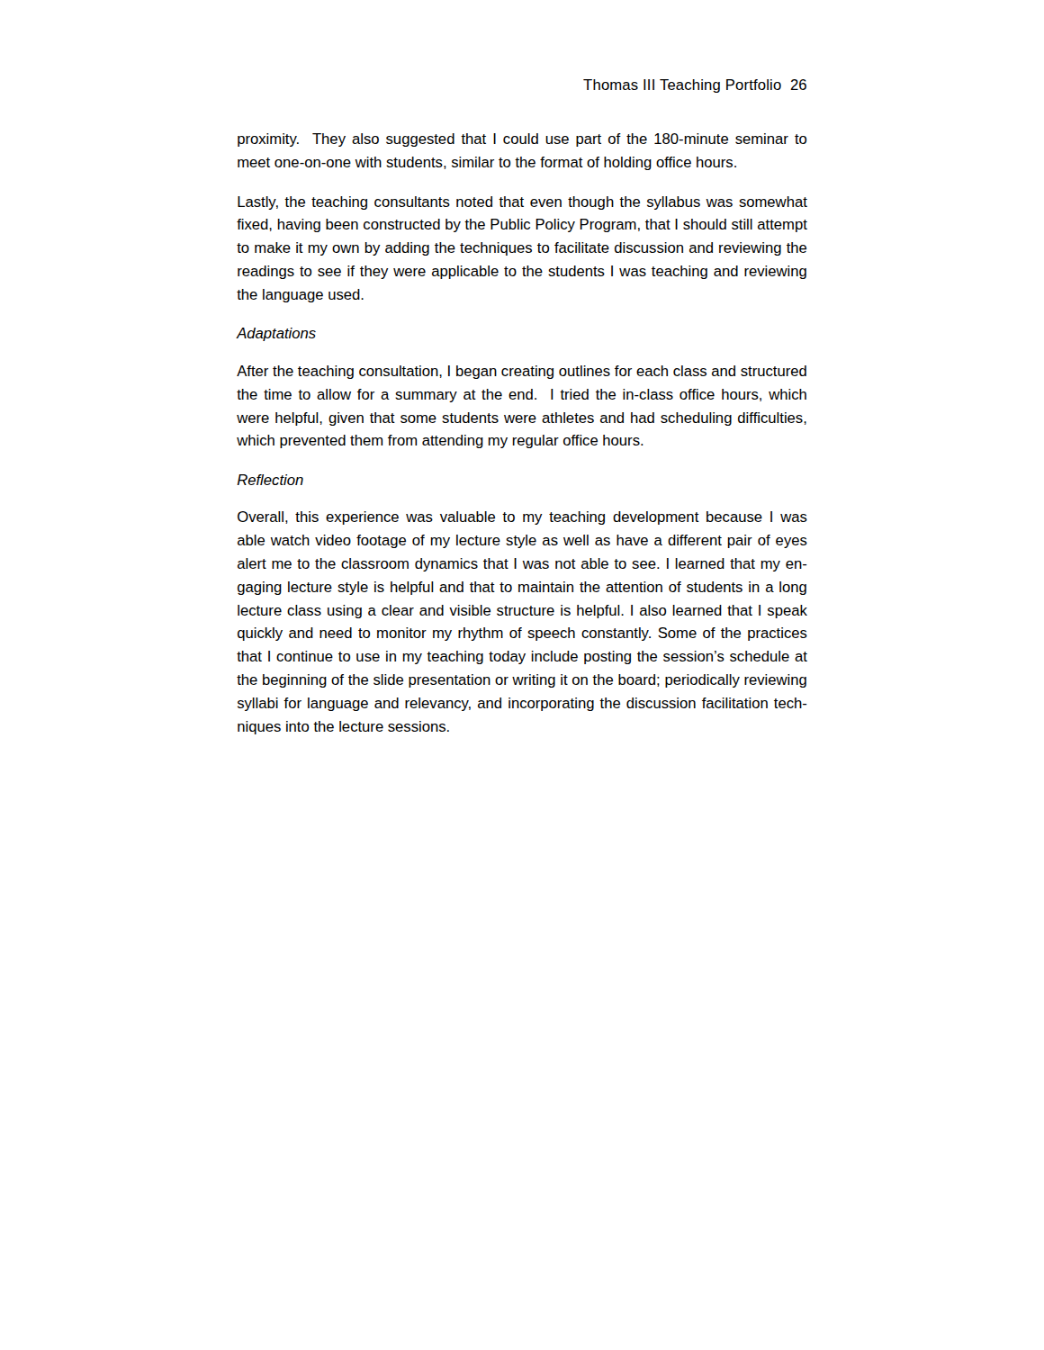Thomas III Teaching Portfolio 26
proximity. They also suggested that I could use part of the 180-minute seminar to meet one-on-one with students, similar to the format of holding office hours.
Lastly, the teaching consultants noted that even though the syllabus was somewhat fixed, having been constructed by the Public Policy Program, that I should still attempt to make it my own by adding the techniques to facilitate discussion and reviewing the readings to see if they were applicable to the students I was teaching and reviewing the language used.
Adaptations
After the teaching consultation, I began creating outlines for each class and structured the time to allow for a summary at the end. I tried the in-class office hours, which were helpful, given that some students were athletes and had scheduling difficulties, which prevented them from attending my regular office hours.
Reflection
Overall, this experience was valuable to my teaching development because I was able watch video footage of my lecture style as well as have a different pair of eyes alert me to the classroom dynamics that I was not able to see. I learned that my engaging lecture style is helpful and that to maintain the attention of students in a long lecture class using a clear and visible structure is helpful. I also learned that I speak quickly and need to monitor my rhythm of speech constantly. Some of the practices that I continue to use in my teaching today include posting the session’s schedule at the beginning of the slide presentation or writing it on the board; periodically reviewing syllabi for language and relevancy, and incorporating the discussion facilitation techniques into the lecture sessions.